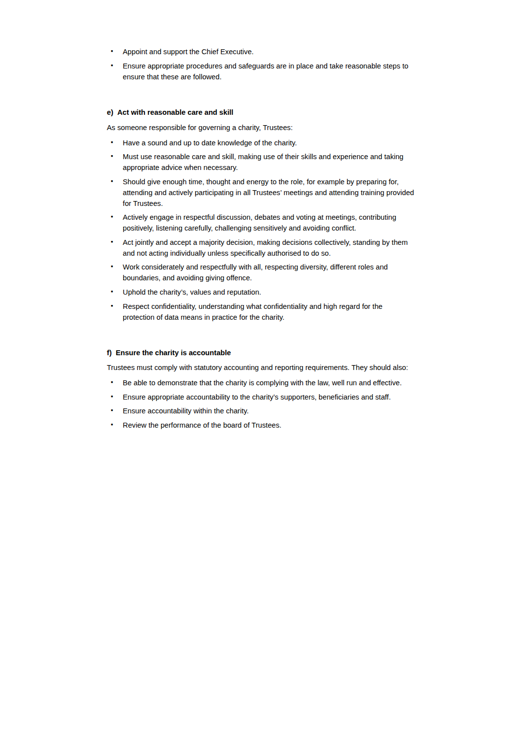Appoint and support the Chief Executive.
Ensure appropriate procedures and safeguards are in place and take reasonable steps to ensure that these are followed.
e) Act with reasonable care and skill
As someone responsible for governing a charity, Trustees:
Have a sound and up to date knowledge of the charity.
Must use reasonable care and skill, making use of their skills and experience and taking appropriate advice when necessary.
Should give enough time, thought and energy to the role, for example by preparing for, attending and actively participating in all Trustees’ meetings and attending training provided for Trustees.
Actively engage in respectful discussion, debates and voting at meetings, contributing positively, listening carefully, challenging sensitively and avoiding conflict.
Act jointly and accept a majority decision, making decisions collectively, standing by them and not acting individually unless specifically authorised to do so.
Work considerately and respectfully with all, respecting diversity, different roles and boundaries, and avoiding giving offence.
Uphold the charity’s, values and reputation.
Respect confidentiality, understanding what confidentiality and high regard for the protection of data means in practice for the charity.
f) Ensure the charity is accountable
Trustees must comply with statutory accounting and reporting requirements. They should also:
Be able to demonstrate that the charity is complying with the law, well run and effective.
Ensure appropriate accountability to the charity’s supporters, beneficiaries and staff.
Ensure accountability within the charity.
Review the performance of the board of Trustees.